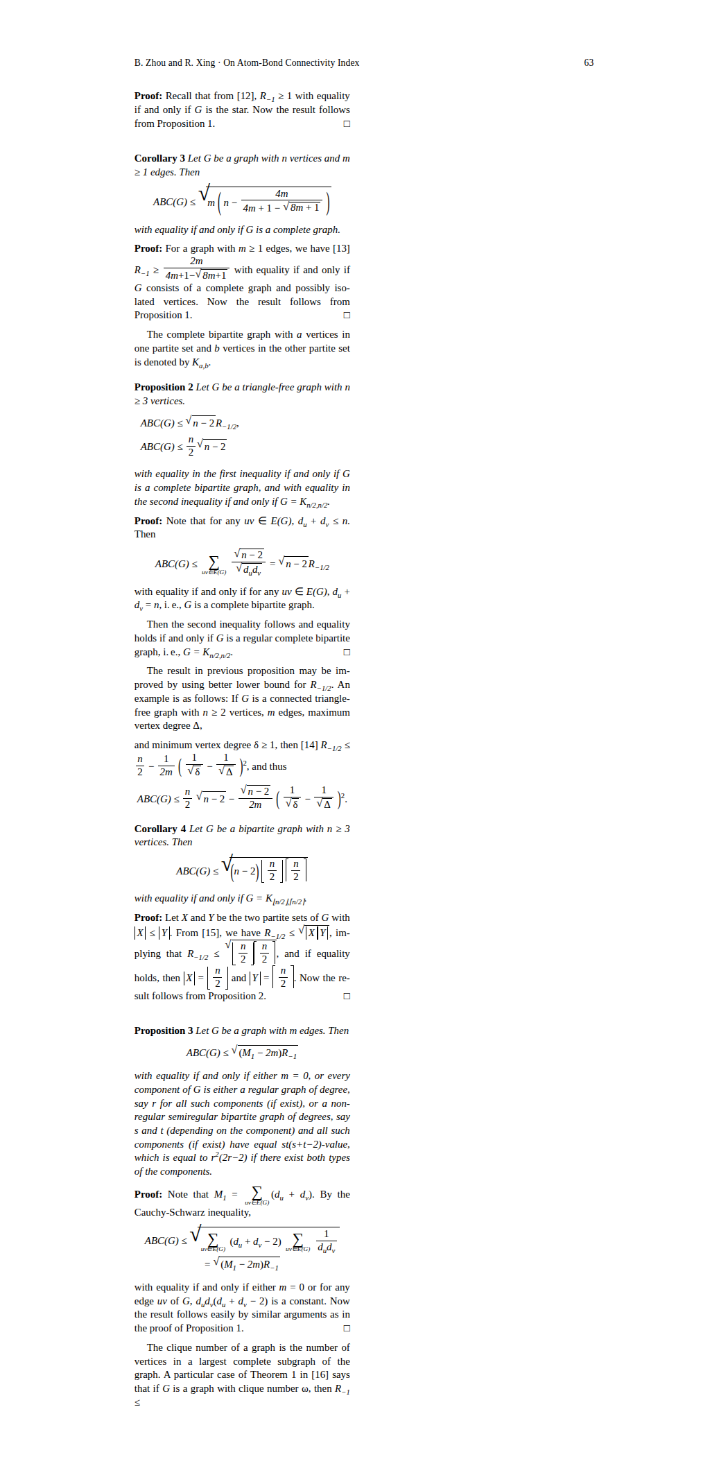B. Zhou and R. Xing · On Atom-Bond Connectivity Index
63
Proof: Recall that from [12], R−1 ≥ 1 with equality if and only if G is the star. Now the result follows from Proposition 1. □
Corollary 3 Let G be a graph with n vertices and m ≥ 1 edges. Then
ABC(G) ≤ m ( n − 4m 4m + 1 − 8m + 1 )
with equality if and only if G is a complete graph.
Proof: For a graph with m ≥ 1 edges, we have [13] R−1 ≥ 2m 4m+1−8m+1 with equality if and only if G consists of a complete graph and possibly isolated vertices. Now the result follows from Proposition 1. □
The complete bipartite graph with a vertices in one partite set and b vertices in the other partite set is denoted by Ka,b.
Proposition 2 Let G be a triangle-free graph with n ≥ 3 vertices.
ABC(G) ≤ n − 2 R−1/2,
ABC(G) ≤ n 2 n − 2
with equality in the first inequality if and only if G is a complete bipartite graph, and with equality in the second inequality if and only if G = Kn/2,n/2.
Proof: Note that for any uv ∈ E(G), du + dv ≤ n. Then
ABC(G) ≤ ∑uv∈E(G) n − 2 dudv = n − 2 R−1/2
with equality if and only if for any uv ∈ E(G), du + dv = n, i. e., G is a complete bipartite graph.
Then the second inequality follows and equality holds if and only if G is a regular complete bipartite graph, i. e., G = Kn/2,n/2. □
The result in previous proposition may be improved by using better lower bound for R−1/2. An example is as follows: If G is a connected triangle-free graph with n ≥ 2 vertices, m edges, maximum vertex degree Δ,
and minimum vertex degree δ ≥ 1, then [14] R−1/2 ≤ n 2 − 12m ( 1 δ − 1 Δ )2, and thus
ABC(G) ≤ n 2 n − 2 − n − 2 2m ( 1 δ − 1 Δ )2.
Corollary 4 Let G be a bipartite graph with n ≥ 3 vertices. Then
ABC(G) ≤ (n − 2) n 2 n 2
with equality if and only if G = K⌊n/2⌋,⌈n/2⌉.
Proof: Let X and Y be the two partite sets of G with X ≤ Y. From [15], we have R−1/2 ≤ XY, implying that R−1/2 ≤ n 2 n 2, and if equality holds, then X = n 2 and Y = n 2. Now the result follows from Proposition 2. □
Proposition 3 Let G be a graph with m edges. Then
ABC(G) ≤ (M1 − 2m)R−1
with equality if and only if either m = 0, or every component of G is either a regular graph of degree, say r for all such components (if exist), or a nonregular semiregular bipartite graph of degrees, say s and t (depending on the component) and all such components (if exist) have equal st(s+t−2)-value, which is equal to r2(2r−2) if there exist both types of the components.
Proof: Note that M1 = ∑uv∈E(G)(du + dv). By the Cauchy-Schwarz inequality,
ABC(G) ≤ ∑uv∈E(G) (du + dv − 2) ∑uv∈E(G) 1 dudv
= (M1 − 2m)R−1
with equality if and only if either m = 0 or for any edge uv of G, dudv(du + dv − 2) is a constant. Now the result follows easily by similar arguments as in the proof of Proposition 1. □
The clique number of a graph is the number of vertices in a largest complete subgraph of the graph. A particular case of Theorem 1 in [16] says that if G is a graph with clique number ω, then R−1 ≤